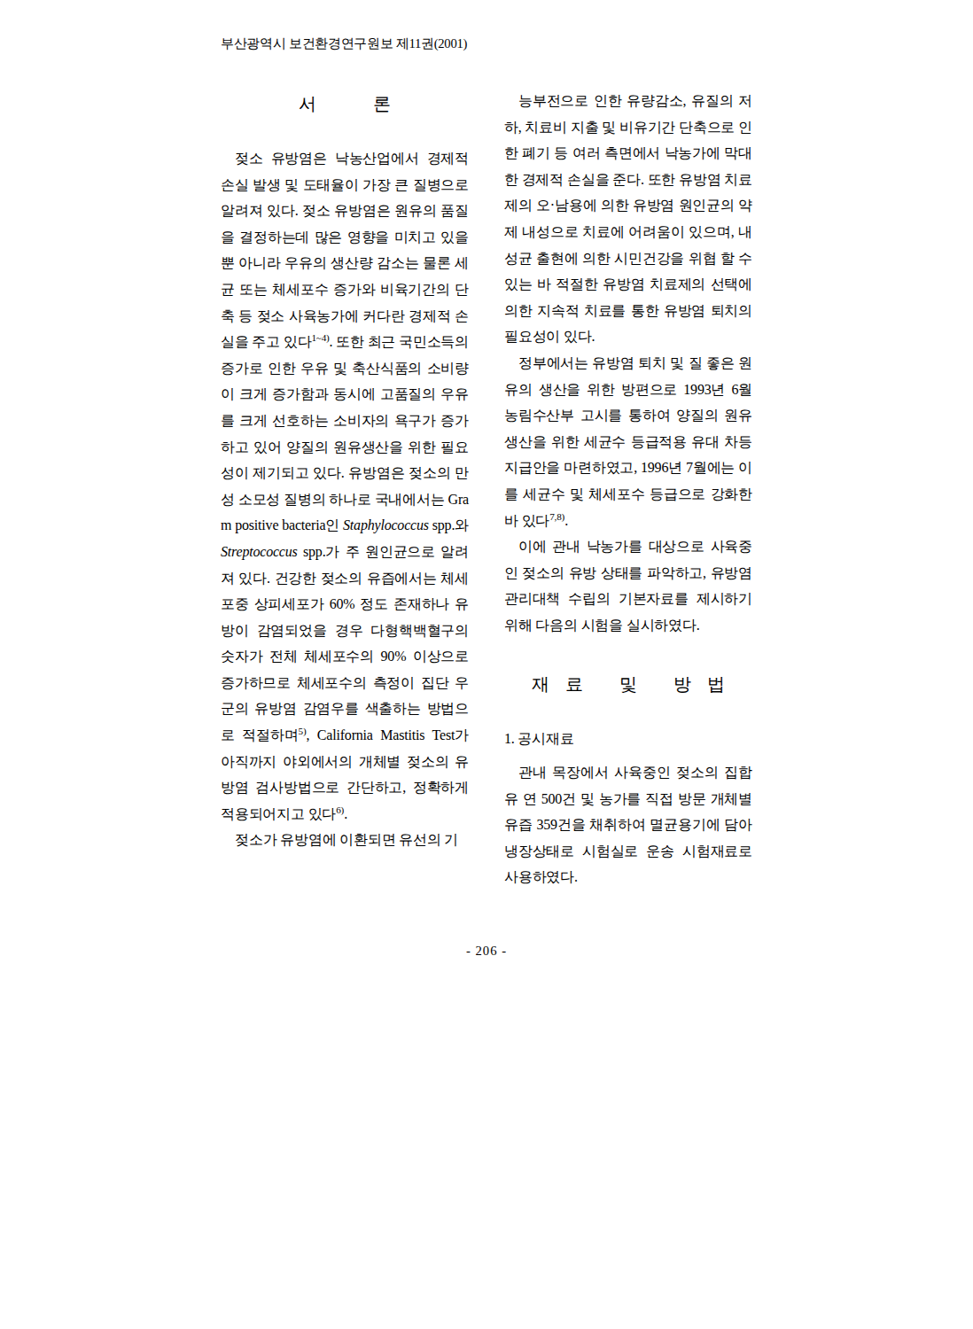부산광역시 보건환경연구원보 제11권(2001)
서 론
젖소 유방염은 낙농산업에서 경제적 손실 발생 및 도태율이 가장 큰 질병으로 알려져 있다. 젖소 유방염은 원유의 품질을 결정하는데 많은 영향을 미치고 있을 뿐 아니라 우유의 생산량 감소는 물론 세균 또는 체세포수 증가와 비육기간의 단축 등 젖소 사육농가에 커다란 경제적 손실을 주고 있다1~4). 또한 최근 국민소득의 증가로 인한 우유 및 축산식품의 소비량이 크게 증가함과 동시에 고품질의 우유를 크게 선호하는 소비자의 욕구가 증가하고 있어 양질의 원유생산을 위한 필요성이 제기되고 있다. 유방염은 젖소의 만성 소모성 질병의 하나로 국내에서는 Gram positive bacteria인 Staphylococcus spp.와 Streptococcus spp.가 주 원인균으로 알려져 있다. 건강한 젖소의 유즙에서는 체세포중 상피세포가 60% 정도 존재하나 유방이 감염되었을 경우 다형핵백혈구의 숫자가 전체 체세포수의 90% 이상으로 증가하므로 체세포수의 측정이 집단 우군의 유방염 감염우를 색출하는 방법으로 적절하며5), California Mastitis Test가 아직까지 야외에서의 개체별 젖소의 유방염 검사방법으로 간단하고, 정확하게 적용되어지고 있다6).
젖소가 유방염에 이환되면 유선의 기
능부전으로 인한 유량감소, 유질의 저하, 치료비 지출 및 비유기간 단축으로 인한 폐기 등 여러 측면에서 낙농가에 막대한 경제적 손실을 준다. 또한 유방염 치료제의 오·남용에 의한 유방염 원인균의 약제 내성으로 치료에 어려움이 있으며, 내성균 출현에 의한 시민건강을 위협 할 수 있는 바 적절한 유방염 치료제의 선택에 의한 지속적 치료를 통한 유방염 퇴치의 필요성이 있다.
정부에서는 유방염 퇴치 및 질 좋은 원유의 생산을 위한 방편으로 1993년 6월 농림수산부 고시를 통하여 양질의 원유생산을 위한 세균수 등급적용 유대 차등 지급안을 마련하였고, 1996년 7월에는 이를 세균수 및 체세포수 등급으로 강화한 바 있다7,8).
이에 관내 낙농가를 대상으로 사육중인 젖소의 유방 상태를 파악하고, 유방염 관리대책 수립의 기본자료를 제시하기 위해 다음의 시험을 실시하였다.
재료 및 방법
1. 공시재료
관내 목장에서 사육중인 젖소의 집합유 연 500건 및 농가를 직접 방문 개체별 유즙 359건을 채취하여 멸균용기에 담아 냉장상태로 시험실로 운송 시험재료로 사용하였다.
- 206 -